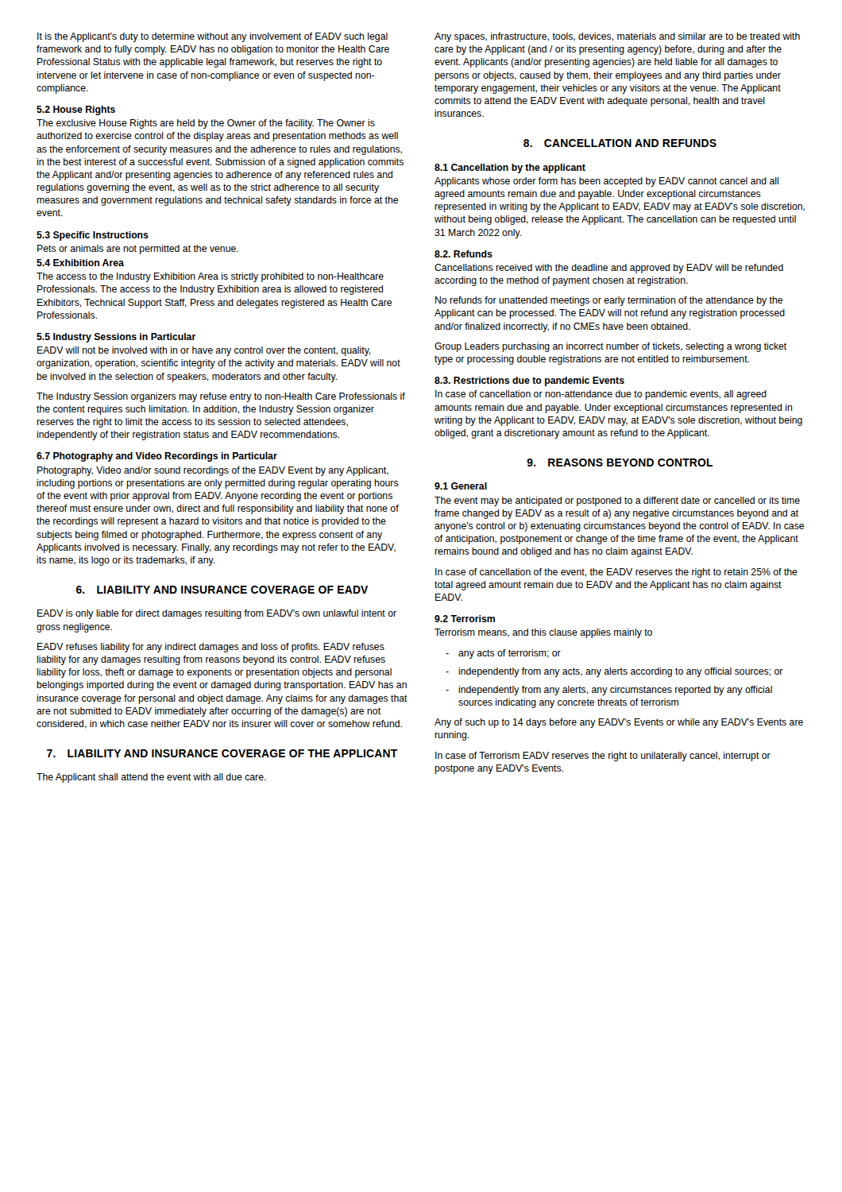It is the Applicant's duty to determine without any involvement of EADV such legal framework and to fully comply. EADV has no obligation to monitor the Health Care Professional Status with the applicable legal framework, but reserves the right to intervene or let intervene in case of non-compliance or even of suspected non-compliance.
5.2 House Rights
The exclusive House Rights are held by the Owner of the facility. The Owner is authorized to exercise control of the display areas and presentation methods as well as the enforcement of security measures and the adherence to rules and regulations, in the best interest of a successful event. Submission of a signed application commits the Applicant and/or presenting agencies to adherence of any referenced rules and regulations governing the event, as well as to the strict adherence to all security measures and government regulations and technical safety standards in force at the event.
5.3 Specific Instructions
Pets or animals are not permitted at the venue.
5.4 Exhibition Area
The access to the Industry Exhibition Area is strictly prohibited to non-Healthcare Professionals. The access to the Industry Exhibition area is allowed to registered Exhibitors, Technical Support Staff, Press and delegates registered as Health Care Professionals.
5.5 Industry Sessions in Particular
EADV will not be involved with in or have any control over the content, quality, organization, operation, scientific integrity of the activity and materials. EADV will not be involved in the selection of speakers, moderators and other faculty.
The Industry Session organizers may refuse entry to non-Health Care Professionals if the content requires such limitation. In addition, the Industry Session organizer reserves the right to limit the access to its session to selected attendees, independently of their registration status and EADV recommendations.
6.7 Photography and Video Recordings in Particular
Photography, Video and/or sound recordings of the EADV Event by any Applicant, including portions or presentations are only permitted during regular operating hours of the event with prior approval from EADV. Anyone recording the event or portions thereof must ensure under own, direct and full responsibility and liability that none of the recordings will represent a hazard to visitors and that notice is provided to the subjects being filmed or photographed. Furthermore, the express consent of any Applicants involved is necessary. Finally, any recordings may not refer to the EADV, its name, its logo or its trademarks, if any.
6. LIABILITY AND INSURANCE COVERAGE OF EADV
EADV is only liable for direct damages resulting from EADV's own unlawful intent or gross negligence.
EADV refuses liability for any indirect damages and loss of profits. EADV refuses liability for any damages resulting from reasons beyond its control. EADV refuses liability for loss, theft or damage to exponents or presentation objects and personal belongings imported during the event or damaged during transportation. EADV has an insurance coverage for personal and object damage. Any claims for any damages that are not submitted to EADV immediately after occurring of the damage(s) are not considered, in which case neither EADV nor its insurer will cover or somehow refund.
7. LIABILITY AND INSURANCE COVERAGE OF THE APPLICANT
The Applicant shall attend the event with all due care.
Any spaces, infrastructure, tools, devices, materials and similar are to be treated with care by the Applicant (and / or its presenting agency) before, during and after the event. Applicants (and/or presenting agencies) are held liable for all damages to persons or objects, caused by them, their employees and any third parties under temporary engagement, their vehicles or any visitors at the venue. The Applicant commits to attend the EADV Event with adequate personal, health and travel insurances.
8. CANCELLATION AND REFUNDS
8.1 Cancellation by the applicant
Applicants whose order form has been accepted by EADV cannot cancel and all agreed amounts remain due and payable. Under exceptional circumstances represented in writing by the Applicant to EADV, EADV may at EADV's sole discretion, without being obliged, release the Applicant. The cancellation can be requested until 31 March 2022 only.
8.2. Refunds
Cancellations received with the deadline and approved by EADV will be refunded according to the method of payment chosen at registration.
No refunds for unattended meetings or early termination of the attendance by the Applicant can be processed. The EADV will not refund any registration processed and/or finalized incorrectly, if no CMEs have been obtained.
Group Leaders purchasing an incorrect number of tickets, selecting a wrong ticket type or processing double registrations are not entitled to reimbursement.
8.3. Restrictions due to pandemic Events
In case of cancellation or non-attendance due to pandemic events, all agreed amounts remain due and payable. Under exceptional circumstances represented in writing by the Applicant to EADV, EADV may, at EADV's sole discretion, without being obliged, grant a discretionary amount as refund to the Applicant.
9. REASONS BEYOND CONTROL
9.1 General
The event may be anticipated or postponed to a different date or cancelled or its time frame changed by EADV as a result of a) any negative circumstances beyond and at anyone's control or b) extenuating circumstances beyond the control of EADV. In case of anticipation, postponement or change of the time frame of the event, the Applicant remains bound and obliged and has no claim against EADV.
In case of cancellation of the event, the EADV reserves the right to retain 25% of the total agreed amount remain due to EADV and the Applicant has no claim against EADV.
9.2 Terrorism
Terrorism means, and this clause applies mainly to
any acts of terrorism; or
independently from any acts, any alerts according to any official sources; or
independently from any alerts, any circumstances reported by any official sources indicating any concrete threats of terrorism
Any of such up to 14 days before any EADV's Events or while any EADV's Events are running.
In case of Terrorism EADV reserves the right to unilaterally cancel, interrupt or postpone any EADV's Events.